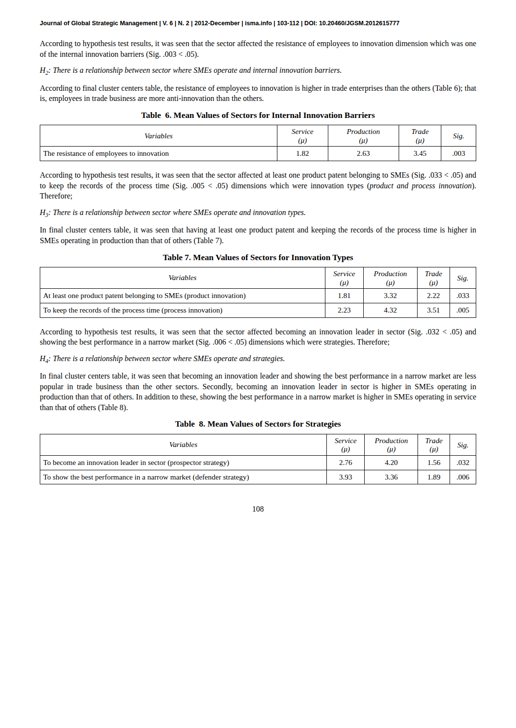Journal of Global Strategic Management | V. 6 | N. 2 | 2012-December | isma.info | 103-112 | DOI: 10.20460/JGSM.2012615777
According to hypothesis test results, it was seen that the sector affected the resistance of employees to innovation dimension which was one of the internal innovation barriers (Sig. .003 < .05).
H2: There is a relationship between sector where SMEs operate and internal innovation barriers.
According to final cluster centers table, the resistance of employees to innovation is higher in trade enterprises than the others (Table 6); that is, employees in trade business are more anti-innovation than the others.
Table 6. Mean Values of Sectors for Internal Innovation Barriers
| Variables | Service (μ) | Production (μ) | Trade (μ) | Sig. |
| --- | --- | --- | --- | --- |
| The resistance of employees to innovation | 1.82 | 2.63 | 3.45 | .003 |
According to hypothesis test results, it was seen that the sector affected at least one product patent belonging to SMEs (Sig. .033 < .05) and to keep the records of the process time (Sig. .005 < .05) dimensions which were innovation types (product and process innovation). Therefore;
H3: There is a relationship between sector where SMEs operate and innovation types.
In final cluster centers table, it was seen that having at least one product patent and keeping the records of the process time is higher in SMEs operating in production than that of others (Table 7).
Table 7. Mean Values of Sectors for Innovation Types
| Variables | Service (μ) | Production (μ) | Trade (μ) | Sig. |
| --- | --- | --- | --- | --- |
| At least one product patent belonging to SMEs (product innovation) | 1.81 | 3.32 | 2.22 | .033 |
| To keep the records of the process time (process innovation) | 2.23 | 4.32 | 3.51 | .005 |
According to hypothesis test results, it was seen that the sector affected becoming an innovation leader in sector (Sig. .032 < .05) and showing the best performance in a narrow market (Sig. .006 < .05) dimensions which were strategies. Therefore;
H4: There is a relationship between sector where SMEs operate and strategies.
In final cluster centers table, it was seen that becoming an innovation leader and showing the best performance in a narrow market are less popular in trade business than the other sectors. Secondly, becoming an innovation leader in sector is higher in SMEs operating in production than that of others. In addition to these, showing the best performance in a narrow market is higher in SMEs operating in service than that of others (Table 8).
Table 8. Mean Values of Sectors for Strategies
| Variables | Service (μ) | Production (μ) | Trade (μ) | Sig. |
| --- | --- | --- | --- | --- |
| To become an innovation leader in sector (prospector strategy) | 2.76 | 4.20 | 1.56 | .032 |
| To show the best performance in a narrow market (defender strategy) | 3.93 | 3.36 | 1.89 | .006 |
108